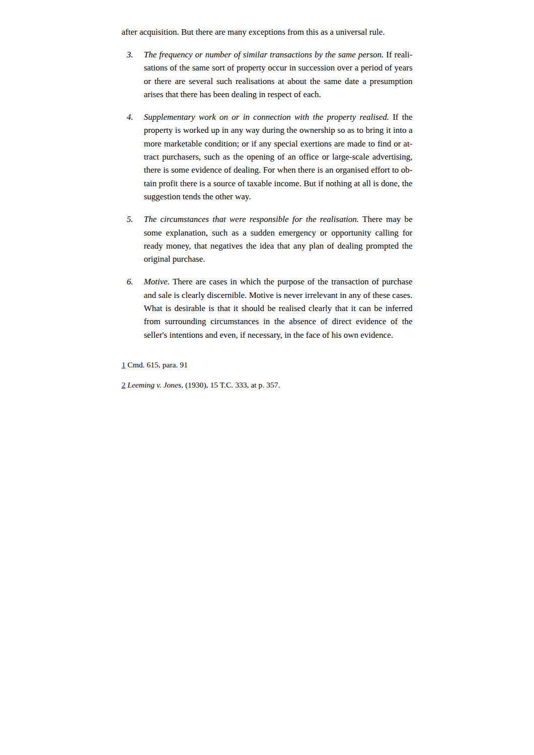after acquisition. But there are many exceptions from this as a universal rule.
The frequency or number of similar transactions by the same person. If realisations of the same sort of property occur in succession over a period of years or there are several such realisations at about the same date a presumption arises that there has been dealing in respect of each.
Supplementary work on or in connection with the property realised. If the property is worked up in any way during the ownership so as to bring it into a more marketable condition; or if any special exertions are made to find or attract purchasers, such as the opening of an office or large-scale advertising, there is some evidence of dealing. For when there is an organised effort to obtain profit there is a source of taxable income. But if nothing at all is done, the suggestion tends the other way.
The circumstances that were responsible for the realisation. There may be some explanation, such as a sudden emergency or opportunity calling for ready money, that negatives the idea that any plan of dealing prompted the original purchase.
Motive. There are cases in which the purpose of the transaction of purchase and sale is clearly discernible. Motive is never irrelevant in any of these cases. What is desirable is that it should be realised clearly that it can be inferred from surrounding circumstances in the absence of direct evidence of the seller's intentions and even, if necessary, in the face of his own evidence.
1 Cmd. 615, para. 91
2 Leeming v. Jones, (1930), 15 T.C. 333, at p. 357.